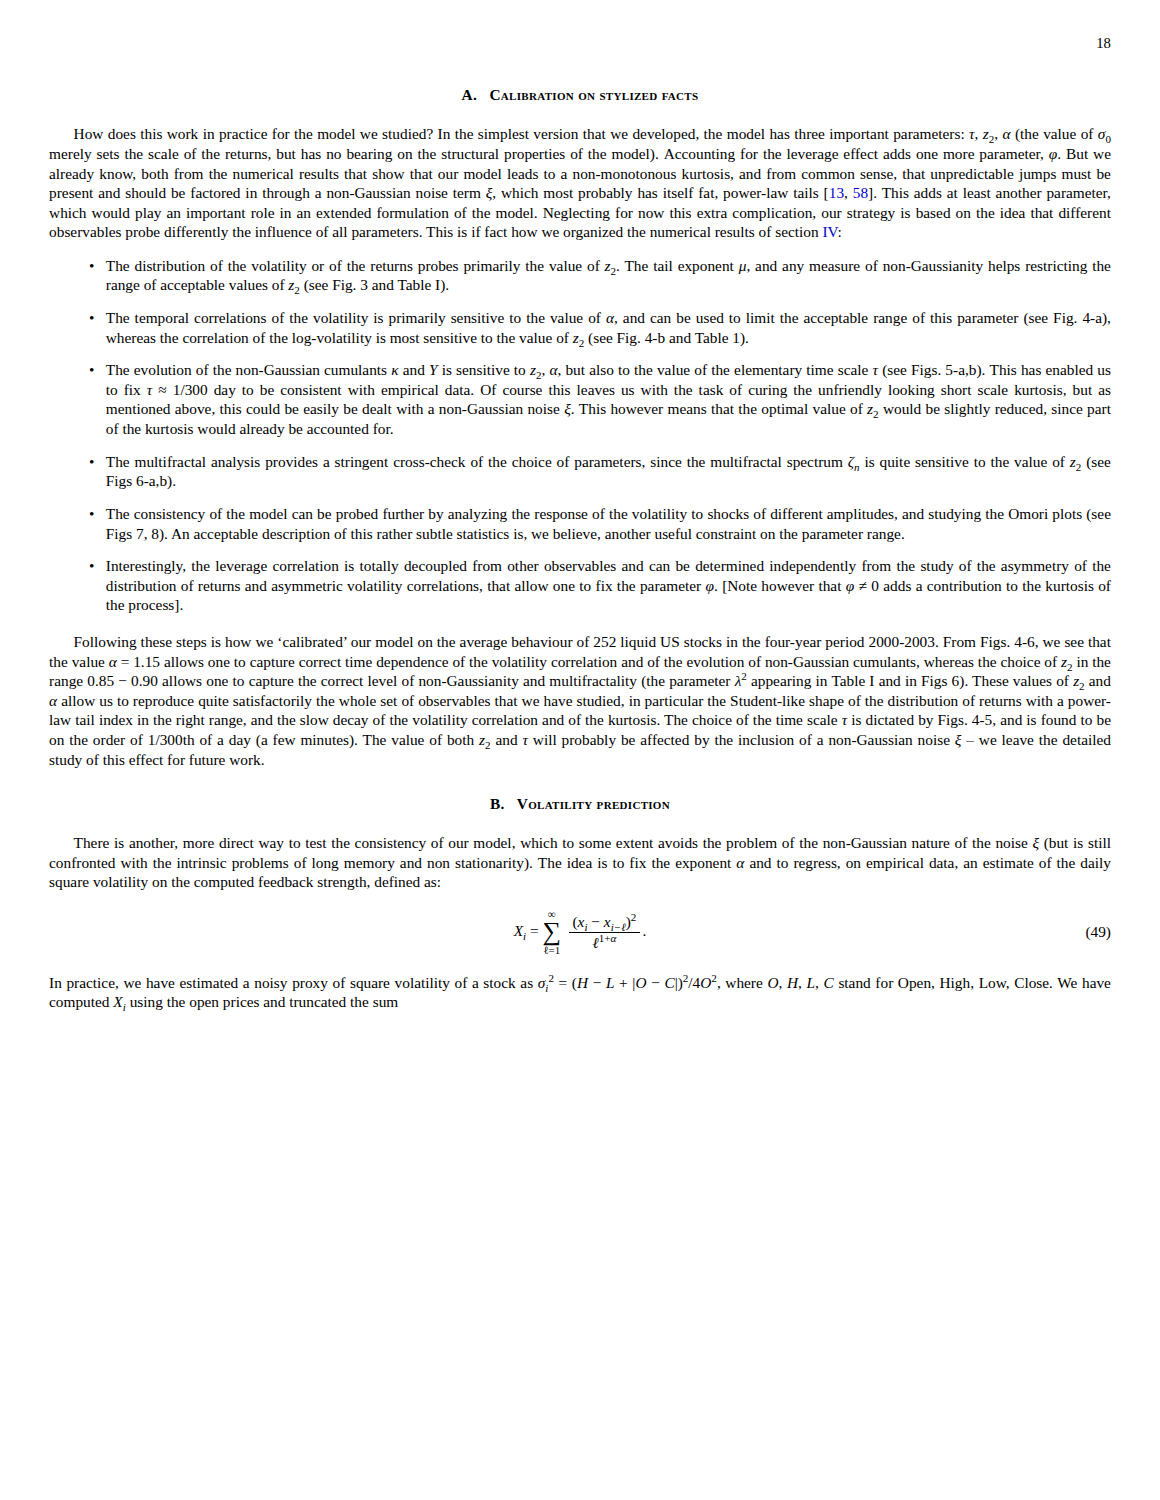18
A. Calibration on stylized facts
How does this work in practice for the model we studied? In the simplest version that we developed, the model has three important parameters: τ, z2, α (the value of σ0 merely sets the scale of the returns, but has no bearing on the structural properties of the model). Accounting for the leverage effect adds one more parameter, φ. But we already know, both from the numerical results that show that our model leads to a non-monotonous kurtosis, and from common sense, that unpredictable jumps must be present and should be factored in through a non-Gaussian noise term ξ, which most probably has itself fat, power-law tails [13, 58]. This adds at least another parameter, which would play an important role in an extended formulation of the model. Neglecting for now this extra complication, our strategy is based on the idea that different observables probe differently the influence of all parameters. This is if fact how we organized the numerical results of section IV:
The distribution of the volatility or of the returns probes primarily the value of z2. The tail exponent μ, and any measure of non-Gaussianity helps restricting the range of acceptable values of z2 (see Fig. 3 and Table I).
The temporal correlations of the volatility is primarily sensitive to the value of α, and can be used to limit the acceptable range of this parameter (see Fig. 4-a), whereas the correlation of the log-volatility is most sensitive to the value of z2 (see Fig. 4-b and Table 1).
The evolution of the non-Gaussian cumulants κ and Υ is sensitive to z2, α, but also to the value of the elementary time scale τ (see Figs. 5-a,b). This has enabled us to fix τ ≈ 1/300 day to be consistent with empirical data. Of course this leaves us with the task of curing the unfriendly looking short scale kurtosis, but as mentioned above, this could be easily be dealt with a non-Gaussian noise ξ. This however means that the optimal value of z2 would be slightly reduced, since part of the kurtosis would already be accounted for.
The multifractal analysis provides a stringent cross-check of the choice of parameters, since the multifractal spectrum ζn is quite sensitive to the value of z2 (see Figs 6-a,b).
The consistency of the model can be probed further by analyzing the response of the volatility to shocks of different amplitudes, and studying the Omori plots (see Figs 7, 8). An acceptable description of this rather subtle statistics is, we believe, another useful constraint on the parameter range.
Interestingly, the leverage correlation is totally decoupled from other observables and can be determined independently from the study of the asymmetry of the distribution of returns and asymmetric volatility correlations, that allow one to fix the parameter φ. [Note however that φ ≠ 0 adds a contribution to the kurtosis of the process].
Following these steps is how we ‘calibrated’ our model on the average behaviour of 252 liquid US stocks in the four-year period 2000-2003. From Figs. 4-6, we see that the value α = 1.15 allows one to capture correct time dependence of the volatility correlation and of the evolution of non-Gaussian cumulants, whereas the choice of z2 in the range 0.85 − 0.90 allows one to capture the correct level of non-Gaussianity and multifractality (the parameter λ2 appearing in Table I and in Figs 6). These values of z2 and α allow us to reproduce quite satisfactorily the whole set of observables that we have studied, in particular the Student-like shape of the distribution of returns with a power-law tail index in the right range, and the slow decay of the volatility correlation and of the kurtosis. The choice of the time scale τ is dictated by Figs. 4-5, and is found to be on the order of 1/300th of a day (a few minutes). The value of both z2 and τ will probably be affected by the inclusion of a non-Gaussian noise ξ – we leave the detailed study of this effect for future work.
B. Volatility prediction
There is another, more direct way to test the consistency of our model, which to some extent avoids the problem of the non-Gaussian nature of the noise ξ (but is still confronted with the intrinsic problems of long memory and non stationarity). The idea is to fix the exponent α and to regress, on empirical data, an estimate of the daily square volatility on the computed feedback strength, defined as:
Xi = ∞ ∑ ℓ=1 (xi − xi−ℓ)2 ℓ1+α . (49)
In practice, we have estimated a noisy proxy of square volatility of a stock as σi2 = (H − L + |O − C|)2/4O2, where O, H, L, C stand for Open, High, Low, Close. We have computed Xi using the open prices and truncated the sum